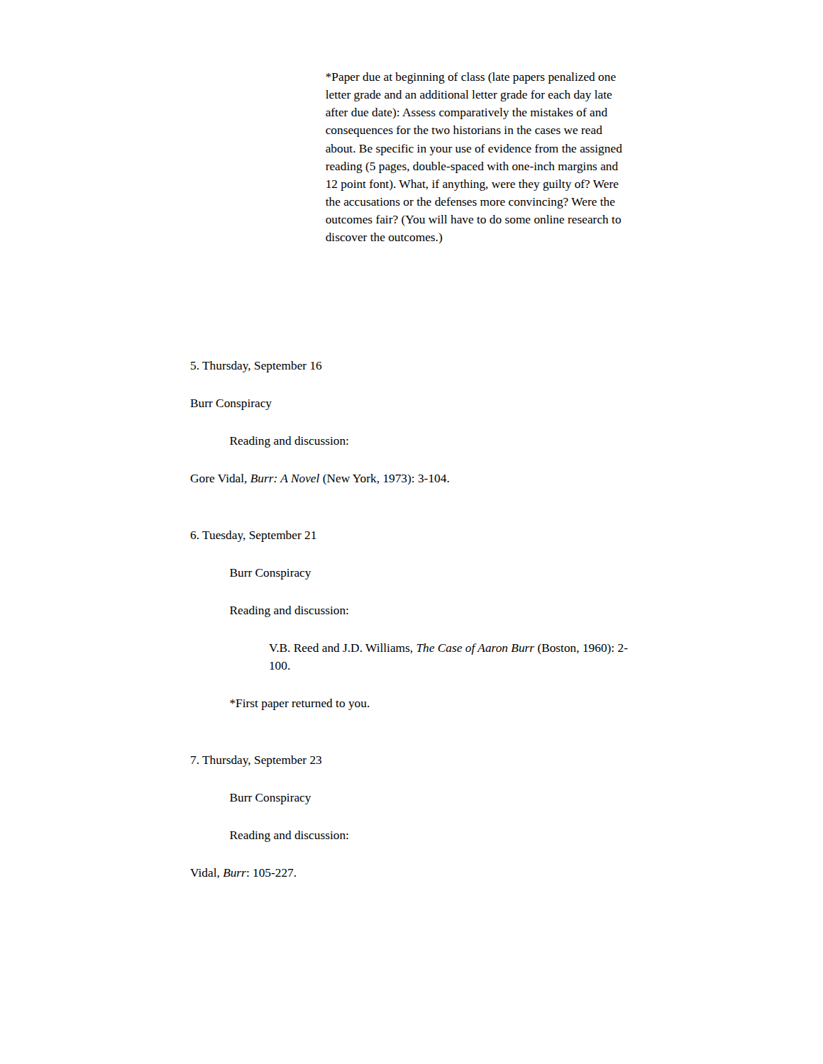*Paper due at beginning of class (late papers penalized one letter grade and an additional letter grade for each day late after due date): Assess comparatively the mistakes of and consequences for the two historians in the cases we read about. Be specific in your use of evidence from the assigned reading (5 pages, double-spaced with one-inch margins and 12 point font). What, if anything, were they guilty of? Were the accusations or the defenses more convincing? Were the outcomes fair? (You will have to do some online research to discover the outcomes.)
5. Thursday, September 16
Burr Conspiracy
Reading and discussion:
Gore Vidal, Burr: A Novel (New York, 1973): 3-104.
6. Tuesday, September 21
Burr Conspiracy
Reading and discussion:
V.B. Reed and J.D. Williams, The Case of Aaron Burr (Boston, 1960): 2-100.
*First paper returned to you.
7. Thursday, September 23
Burr Conspiracy
Reading and discussion:
Vidal, Burr: 105-227.